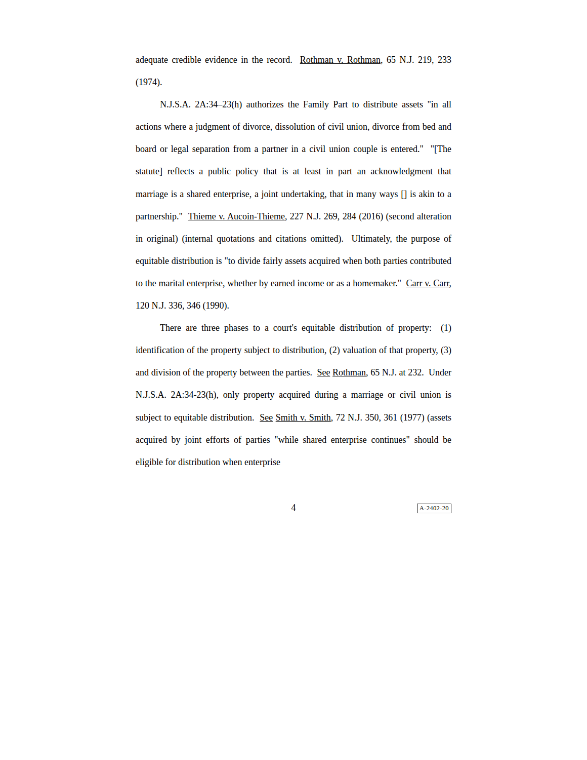adequate credible evidence in the record. Rothman v. Rothman, 65 N.J. 219, 233 (1974).
N.J.S.A. 2A:34–23(h) authorizes the Family Part to distribute assets "in all actions where a judgment of divorce, dissolution of civil union, divorce from bed and board or legal separation from a partner in a civil union couple is entered." "[The statute] reflects a public policy that is at least in part an acknowledgment that marriage is a shared enterprise, a joint undertaking, that in many ways [] is akin to a partnership." Thieme v. Aucoin-Thieme, 227 N.J. 269, 284 (2016) (second alteration in original) (internal quotations and citations omitted). Ultimately, the purpose of equitable distribution is "to divide fairly assets acquired when both parties contributed to the marital enterprise, whether by earned income or as a homemaker." Carr v. Carr, 120 N.J. 336, 346 (1990).
There are three phases to a court's equitable distribution of property: (1) identification of the property subject to distribution, (2) valuation of that property, (3) and division of the property between the parties. See Rothman, 65 N.J. at 232. Under N.J.S.A. 2A:34-23(h), only property acquired during a marriage or civil union is subject to equitable distribution. See Smith v. Smith, 72 N.J. 350, 361 (1977) (assets acquired by joint efforts of parties "while shared enterprise continues" should be eligible for distribution when enterprise
4
A-2402-20